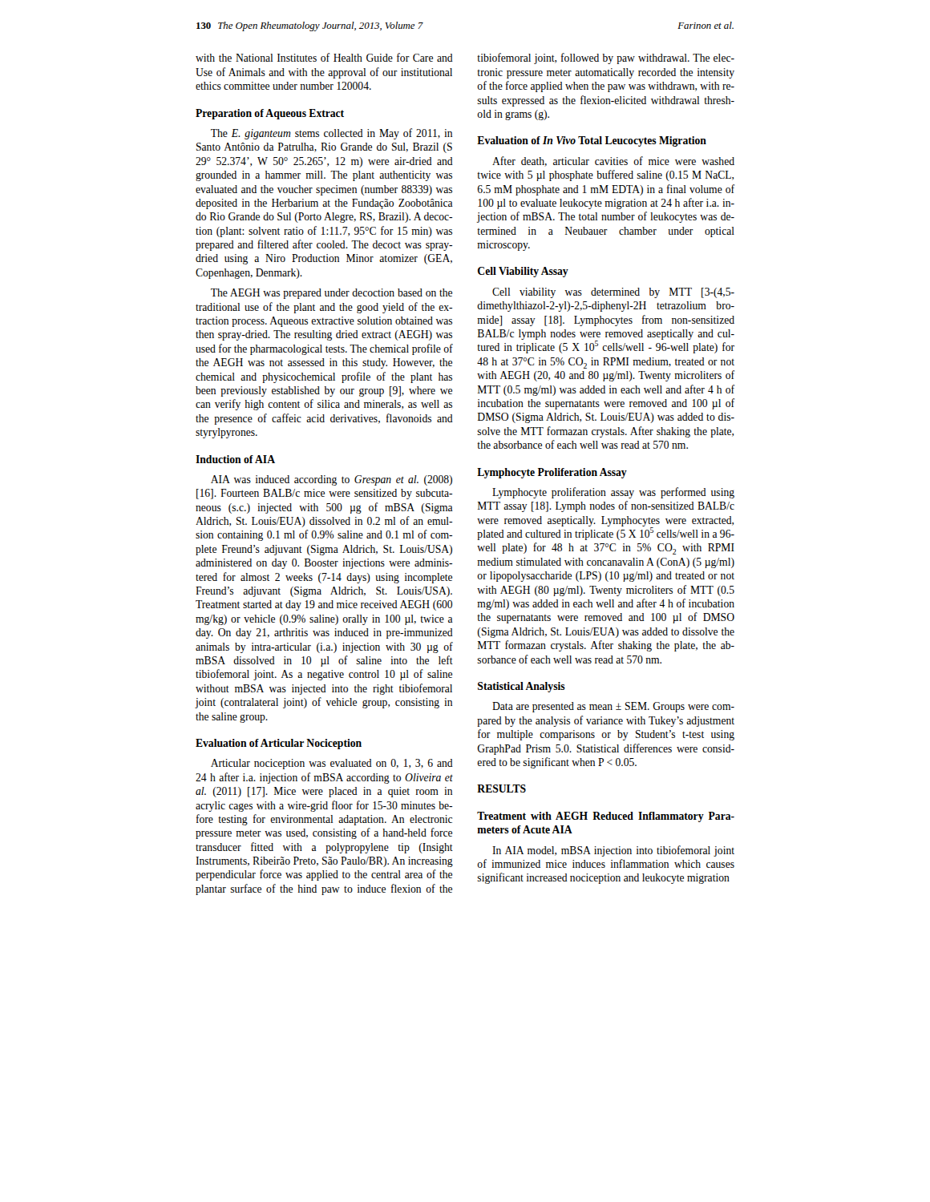130 The Open Rheumatology Journal, 2013, Volume 7
Farinon et al.
with the National Institutes of Health Guide for Care and Use of Animals and with the approval of our institutional ethics committee under number 120004.
Preparation of Aqueous Extract
The E. giganteum stems collected in May of 2011, in Santo Antônio da Patrulha, Rio Grande do Sul, Brazil (S 29° 52.374’, W 50° 25.265’, 12 m) were air-dried and grounded in a hammer mill. The plant authenticity was evaluated and the voucher specimen (number 88339) was deposited in the Herbarium at the Fundação Zoobotânica do Rio Grande do Sul (Porto Alegre, RS, Brazil). A decoction (plant: solvent ratio of 1:11.7, 95°C for 15 min) was prepared and filtered after cooled. The decoct was spray-dried using a Niro Production Minor atomizer (GEA, Copenhagen, Denmark).
The AEGH was prepared under decoction based on the traditional use of the plant and the good yield of the extraction process. Aqueous extractive solution obtained was then spray-dried. The resulting dried extract (AEGH) was used for the pharmacological tests. The chemical profile of the AEGH was not assessed in this study. However, the chemical and physicochemical profile of the plant has been previously established by our group [9], where we can verify high content of silica and minerals, as well as the presence of caffeic acid derivatives, flavonoids and styrylpyrones.
Induction of AIA
AIA was induced according to Grespan et al. (2008) [16]. Fourteen BALB/c mice were sensitized by subcutaneous (s.c.) injected with 500 µg of mBSA (Sigma Aldrich, St. Louis/EUA) dissolved in 0.2 ml of an emulsion containing 0.1 ml of 0.9% saline and 0.1 ml of complete Freund’s adjuvant (Sigma Aldrich, St. Louis/USA) administered on day 0. Booster injections were administered for almost 2 weeks (7-14 days) using incomplete Freund’s adjuvant (Sigma Aldrich, St. Louis/USA). Treatment started at day 19 and mice received AEGH (600 mg/kg) or vehicle (0.9% saline) orally in 100 µl, twice a day. On day 21, arthritis was induced in pre-immunized animals by intra-articular (i.a.) injection with 30 µg of mBSA dissolved in 10 µl of saline into the left tibiofemoral joint. As a negative control 10 µl of saline without mBSA was injected into the right tibiofemoral joint (contralateral joint) of vehicle group, consisting in the saline group.
Evaluation of Articular Nociception
Articular nociception was evaluated on 0, 1, 3, 6 and 24 h after i.a. injection of mBSA according to Oliveira et al. (2011) [17]. Mice were placed in a quiet room in acrylic cages with a wire-grid floor for 15-30 minutes before testing for environmental adaptation. An electronic pressure meter was used, consisting of a hand-held force transducer fitted with a polypropylene tip (Insight Instruments, Ribeirão Preto, São Paulo/BR). An increasing perpendicular force was applied to the central area of the plantar surface of the hind paw to induce flexion of the tibiofemoral joint, followed by paw withdrawal. The electronic pressure meter automatically recorded the intensity of the force applied when the paw was withdrawn, with results expressed as the flexion-elicited withdrawal threshold in grams (g).
Evaluation of In Vivo Total Leucocytes Migration
After death, articular cavities of mice were washed twice with 5 µl phosphate buffered saline (0.15 M NaCL, 6.5 mM phosphate and 1 mM EDTA) in a final volume of 100 µl to evaluate leukocyte migration at 24 h after i.a. injection of mBSA. The total number of leukocytes was determined in a Neubauer chamber under optical microscopy.
Cell Viability Assay
Cell viability was determined by MTT [3-(4,5-dimethylthiazol-2-yl)-2,5-diphenyl-2H tetrazolium bromide] assay [18]. Lymphocytes from non-sensitized BALB/c lymph nodes were removed aseptically and cultured in triplicate (5 X 105 cells/well - 96-well plate) for 48 h at 37°C in 5% CO2 in RPMI medium, treated or not with AEGH (20, 40 and 80 µg/ml). Twenty microliters of MTT (0.5 mg/ml) was added in each well and after 4 h of incubation the supernatants were removed and 100 µl of DMSO (Sigma Aldrich, St. Louis/EUA) was added to dissolve the MTT formazan crystals. After shaking the plate, the absorbance of each well was read at 570 nm.
Lymphocyte Proliferation Assay
Lymphocyte proliferation assay was performed using MTT assay [18]. Lymph nodes of non-sensitized BALB/c were removed aseptically. Lymphocytes were extracted, plated and cultured in triplicate (5 X 105 cells/well in a 96-well plate) for 48 h at 37°C in 5% CO2 with RPMI medium stimulated with concanavalin A (ConA) (5 µg/ml) or lipopolysaccharide (LPS) (10 µg/ml) and treated or not with AEGH (80 µg/ml). Twenty microliters of MTT (0.5 mg/ml) was added in each well and after 4 h of incubation the supernatants were removed and 100 µl of DMSO (Sigma Aldrich, St. Louis/EUA) was added to dissolve the MTT formazan crystals. After shaking the plate, the absorbance of each well was read at 570 nm.
Statistical Analysis
Data are presented as mean ± SEM. Groups were compared by the analysis of variance with Tukey’s adjustment for multiple comparisons or by Student’s t-test using GraphPad Prism 5.0. Statistical differences were considered to be significant when P < 0.05.
RESULTS
Treatment with AEGH Reduced Inflammatory Para-meters of Acute AIA
In AIA model, mBSA injection into tibiofemoral joint of immunized mice induces inflammation which causes significant increased nociception and leukocyte migration